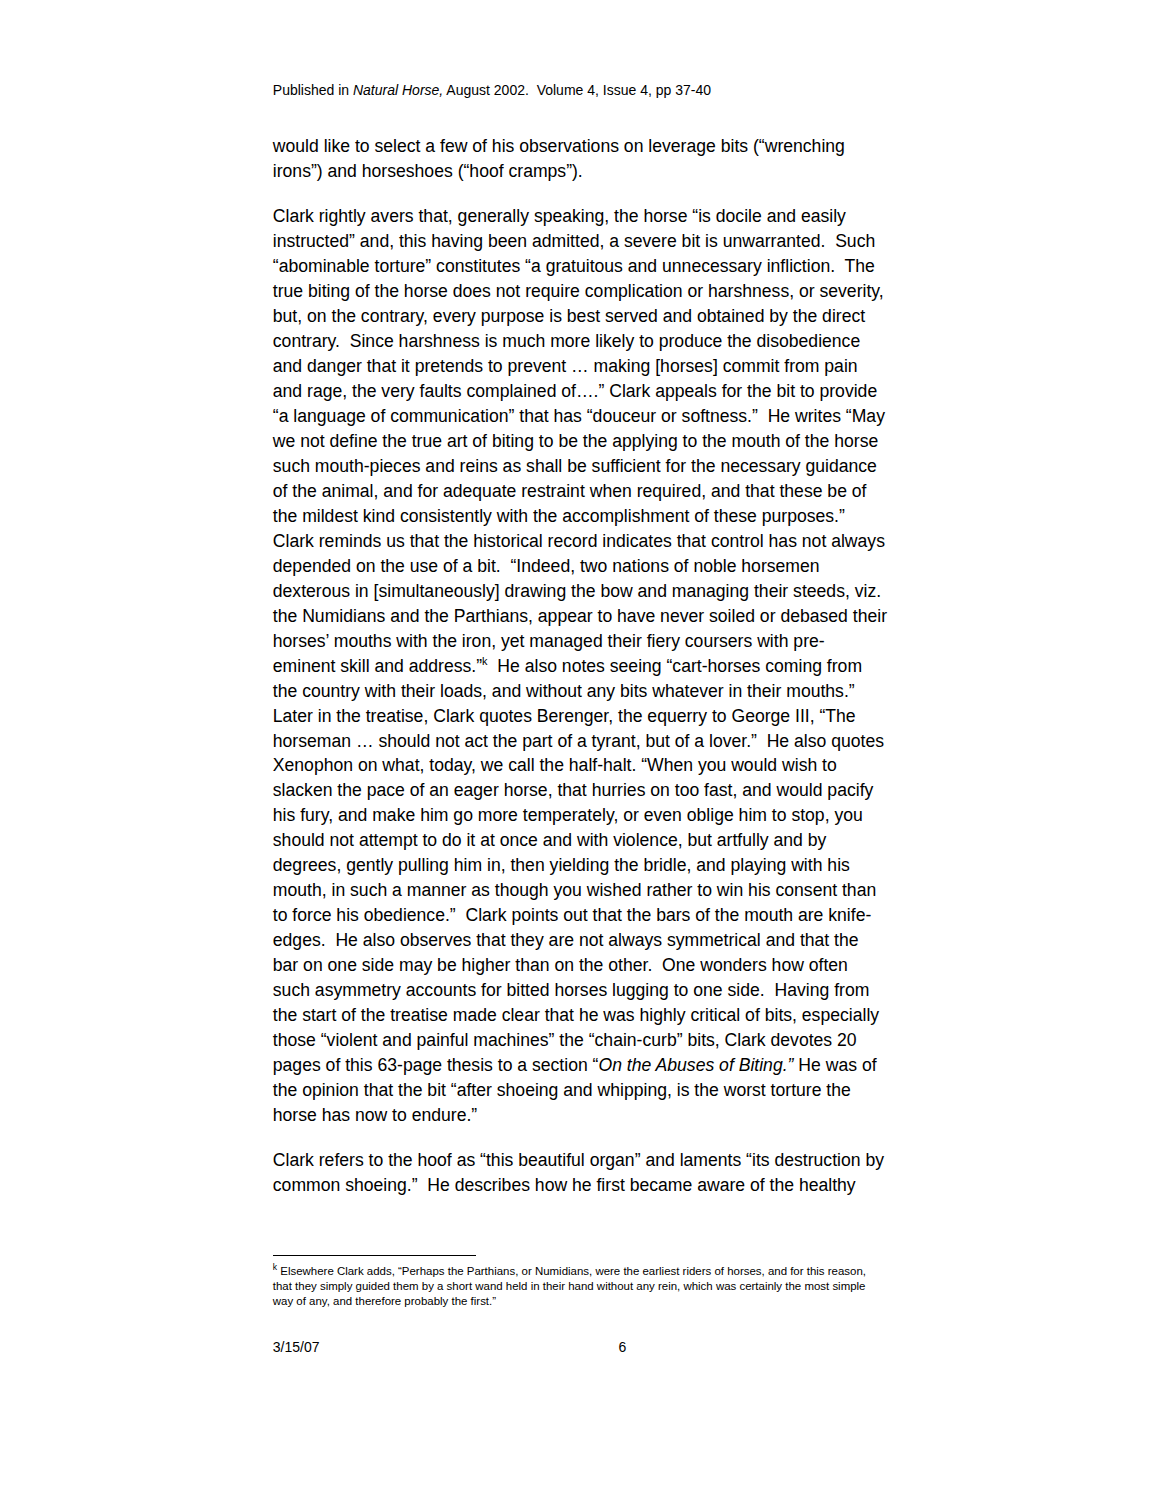Published in Natural Horse, August 2002. Volume 4, Issue 4, pp 37-40
would like to select a few of his observations on leverage bits (“wrenching irons”) and horseshoes (“hoof cramps”).
Clark rightly avers that, generally speaking, the horse “is docile and easily instructed” and, this having been admitted, a severe bit is unwarranted. Such “abominable torture” constitutes “a gratuitous and unnecessary infliction. The true biting of the horse does not require complication or harshness, or severity, but, on the contrary, every purpose is best served and obtained by the direct contrary. Since harshness is much more likely to produce the disobedience and danger that it pretends to prevent … making [horses] commit from pain and rage, the very faults complained of….” Clark appeals for the bit to provide “a language of communication” that has “douceur or softness.” He writes “May we not define the true art of biting to be the applying to the mouth of the horse such mouth-pieces and reins as shall be sufficient for the necessary guidance of the animal, and for adequate restraint when required, and that these be of the mildest kind consistently with the accomplishment of these purposes.” Clark reminds us that the historical record indicates that control has not always depended on the use of a bit. “Indeed, two nations of noble horsemen dexterous in [simultaneously] drawing the bow and managing their steeds, viz. the Numidians and the Parthians, appear to have never soiled or debased their horses’ mouths with the iron, yet managed their fiery coursers with pre-eminent skill and address.”k He also notes seeing “cart-horses coming from the country with their loads, and without any bits whatever in their mouths.” Later in the treatise, Clark quotes Berenger, the equerry to George III, “The horseman … should not act the part of a tyrant, but of a lover.” He also quotes Xenophon on what, today, we call the half-halt. “When you would wish to slacken the pace of an eager horse, that hurries on too fast, and would pacify his fury, and make him go more temperately, or even oblige him to stop, you should not attempt to do it at once and with violence, but artfully and by degrees, gently pulling him in, then yielding the bridle, and playing with his mouth, in such a manner as though you wished rather to win his consent than to force his obedience.” Clark points out that the bars of the mouth are knife-edges. He also observes that they are not always symmetrical and that the bar on one side may be higher than on the other. One wonders how often such asymmetry accounts for bitted horses lugging to one side. Having from the start of the treatise made clear that he was highly critical of bits, especially those “violent and painful machines” the “chain-curb” bits, Clark devotes 20 pages of this 63-page thesis to a section “On the Abuses of Biting.” He was of the opinion that the bit “after shoeing and whipping, is the worst torture the horse has now to endure.”
Clark refers to the hoof as “this beautiful organ” and laments “its destruction by common shoeing.” He describes how he first became aware of the healthy
k Elsewhere Clark adds, “Perhaps the Parthians, or Numidians, were the earliest riders of horses, and for this reason, that they simply guided them by a short wand held in their hand without any rein, which was certainly the most simple way of any, and therefore probably the first.”
3/15/07 6